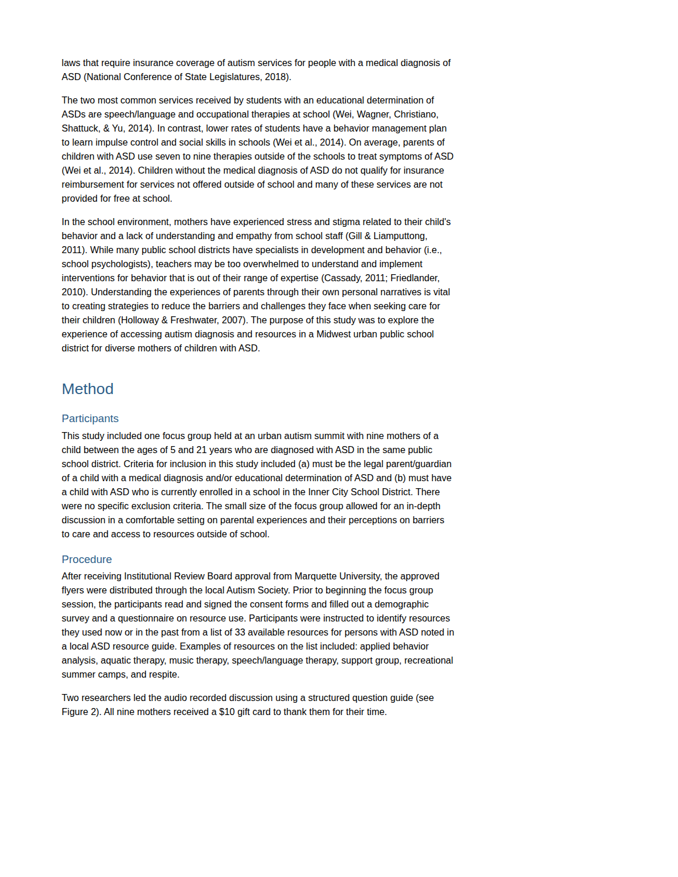laws that require insurance coverage of autism services for people with a medical diagnosis of ASD (National Conference of State Legislatures, 2018).
The two most common services received by students with an educational determination of ASDs are speech/language and occupational therapies at school (Wei, Wagner, Christiano, Shattuck, & Yu, 2014). In contrast, lower rates of students have a behavior management plan to learn impulse control and social skills in schools (Wei et al., 2014). On average, parents of children with ASD use seven to nine therapies outside of the schools to treat symptoms of ASD (Wei et al., 2014). Children without the medical diagnosis of ASD do not qualify for insurance reimbursement for services not offered outside of school and many of these services are not provided for free at school.
In the school environment, mothers have experienced stress and stigma related to their child's behavior and a lack of understanding and empathy from school staff (Gill & Liamputtong, 2011). While many public school districts have specialists in development and behavior (i.e., school psychologists), teachers may be too overwhelmed to understand and implement interventions for behavior that is out of their range of expertise (Cassady, 2011; Friedlander, 2010). Understanding the experiences of parents through their own personal narratives is vital to creating strategies to reduce the barriers and challenges they face when seeking care for their children (Holloway & Freshwater, 2007). The purpose of this study was to explore the experience of accessing autism diagnosis and resources in a Midwest urban public school district for diverse mothers of children with ASD.
Method
Participants
This study included one focus group held at an urban autism summit with nine mothers of a child between the ages of 5 and 21 years who are diagnosed with ASD in the same public school district. Criteria for inclusion in this study included (a) must be the legal parent/guardian of a child with a medical diagnosis and/or educational determination of ASD and (b) must have a child with ASD who is currently enrolled in a school in the Inner City School District. There were no specific exclusion criteria. The small size of the focus group allowed for an in-depth discussion in a comfortable setting on parental experiences and their perceptions on barriers to care and access to resources outside of school.
Procedure
After receiving Institutional Review Board approval from Marquette University, the approved flyers were distributed through the local Autism Society. Prior to beginning the focus group session, the participants read and signed the consent forms and filled out a demographic survey and a questionnaire on resource use. Participants were instructed to identify resources they used now or in the past from a list of 33 available resources for persons with ASD noted in a local ASD resource guide. Examples of resources on the list included: applied behavior analysis, aquatic therapy, music therapy, speech/language therapy, support group, recreational summer camps, and respite.
Two researchers led the audio recorded discussion using a structured question guide (see Figure 2). All nine mothers received a $10 gift card to thank them for their time.